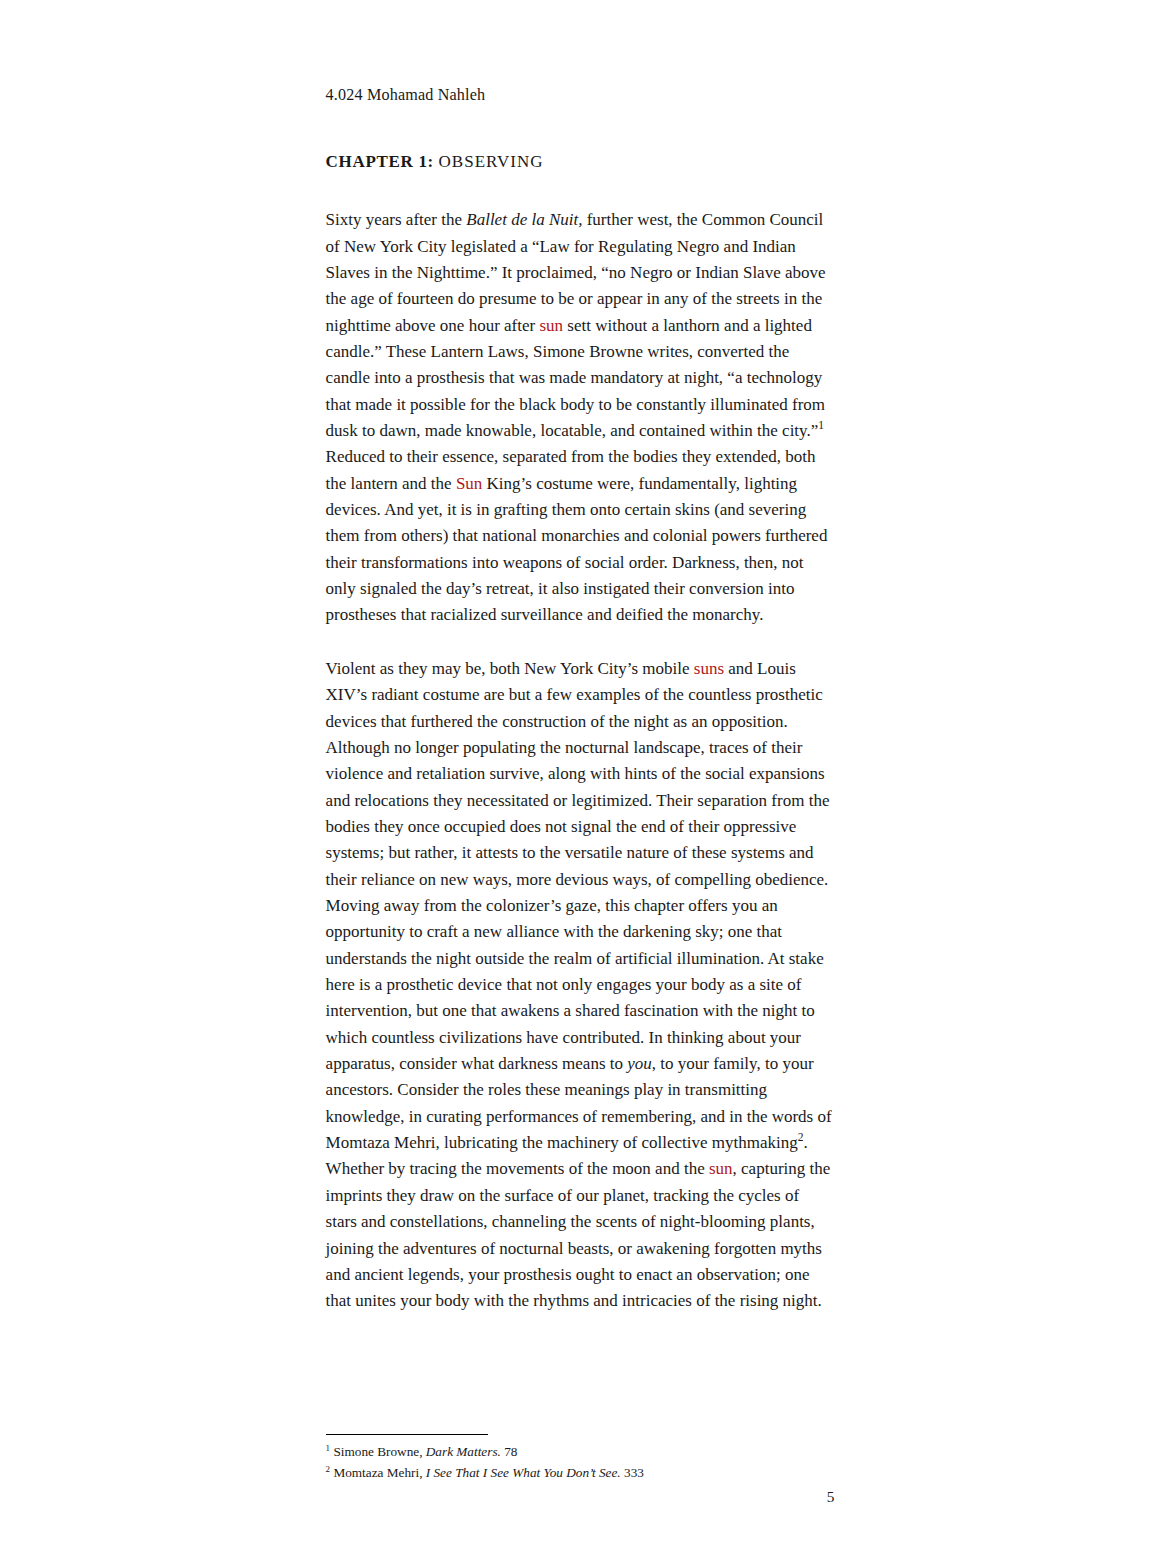4.024 Mohamad Nahleh
CHAPTER 1: OBSERVING
Sixty years after the Ballet de la Nuit, further west, the Common Council of New York City legislated a “Law for Regulating Negro and Indian Slaves in the Nighttime.” It proclaimed, “no Negro or Indian Slave above the age of fourteen do presume to be or appear in any of the streets in the nighttime above one hour after sun sett without a lanthorn and a lighted candle.” These Lantern Laws, Simone Browne writes, converted the candle into a prosthesis that was made mandatory at night, “a technology that made it possible for the black body to be constantly illuminated from dusk to dawn, made knowable, locatable, and contained within the city.”1 Reduced to their essence, separated from the bodies they extended, both the lantern and the Sun King’s costume were, fundamentally, lighting devices. And yet, it is in grafting them onto certain skins (and severing them from others) that national monarchies and colonial powers furthered their transformations into weapons of social order. Darkness, then, not only signaled the day’s retreat, it also instigated their conversion into prostheses that racialized surveillance and deified the monarchy.
Violent as they may be, both New York City’s mobile suns and Louis XIV’s radiant costume are but a few examples of the countless prosthetic devices that furthered the construction of the night as an opposition. Although no longer populating the nocturnal landscape, traces of their violence and retaliation survive, along with hints of the social expansions and relocations they necessitated or legitimized. Their separation from the bodies they once occupied does not signal the end of their oppressive systems; but rather, it attests to the versatile nature of these systems and their reliance on new ways, more devious ways, of compelling obedience. Moving away from the colonizer’s gaze, this chapter offers you an opportunity to craft a new alliance with the darkening sky; one that understands the night outside the realm of artificial illumination. At stake here is a prosthetic device that not only engages your body as a site of intervention, but one that awakens a shared fascination with the night to which countless civilizations have contributed. In thinking about your apparatus, consider what darkness means to you, to your family, to your ancestors. Consider the roles these meanings play in transmitting knowledge, in curating performances of remembering, and in the words of Momtaza Mehri, lubricating the machinery of collective mythmaking2. Whether by tracing the movements of the moon and the sun, capturing the imprints they draw on the surface of our planet, tracking the cycles of stars and constellations, channeling the scents of night-blooming plants, joining the adventures of nocturnal beasts, or awakening forgotten myths and ancient legends, your prosthesis ought to enact an observation; one that unites your body with the rhythms and intricacies of the rising night.
1 Simone Browne, Dark Matters. 78
2 Momtaza Mehri, I See That I See What You Don’t See. 333
5